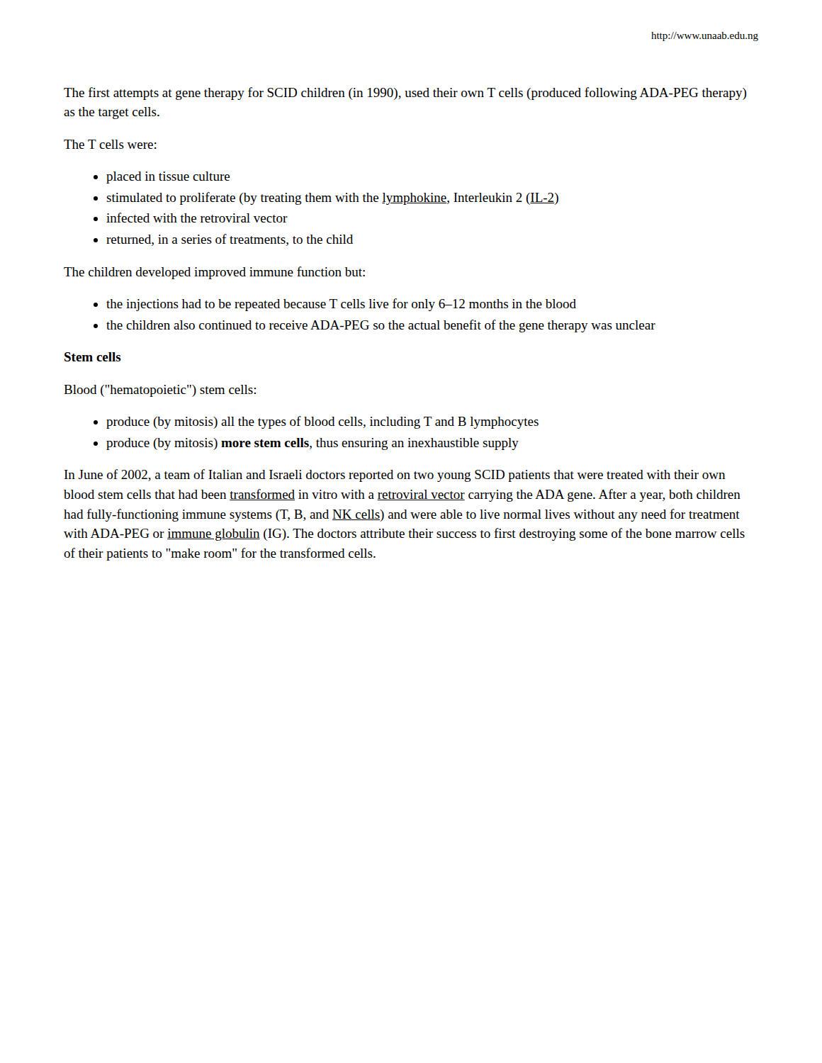http://www.unaab.edu.ng
The first attempts at gene therapy for SCID children (in 1990), used their own T cells (produced following ADA-PEG therapy) as the target cells.
The T cells were:
placed in tissue culture
stimulated to proliferate (by treating them with the lymphokine, Interleukin 2 (IL-2)
infected with the retroviral vector
returned, in a series of treatments, to the child
The children developed improved immune function but:
the injections had to be repeated because T cells live for only 6–12 months in the blood
the children also continued to receive ADA-PEG so the actual benefit of the gene therapy was unclear
Stem cells
Blood ("hematopoietic") stem cells:
produce (by mitosis) all the types of blood cells, including T and B lymphocytes
produce (by mitosis) more stem cells, thus ensuring an inexhaustible supply
In June of 2002, a team of Italian and Israeli doctors reported on two young SCID patients that were treated with their own blood stem cells that had been transformed in vitro with a retroviral vector carrying the ADA gene. After a year, both children had fully-functioning immune systems (T, B, and NK cells) and were able to live normal lives without any need for treatment with ADA-PEG or immune globulin (IG). The doctors attribute their success to first destroying some of the bone marrow cells of their patients to "make room" for the transformed cells.